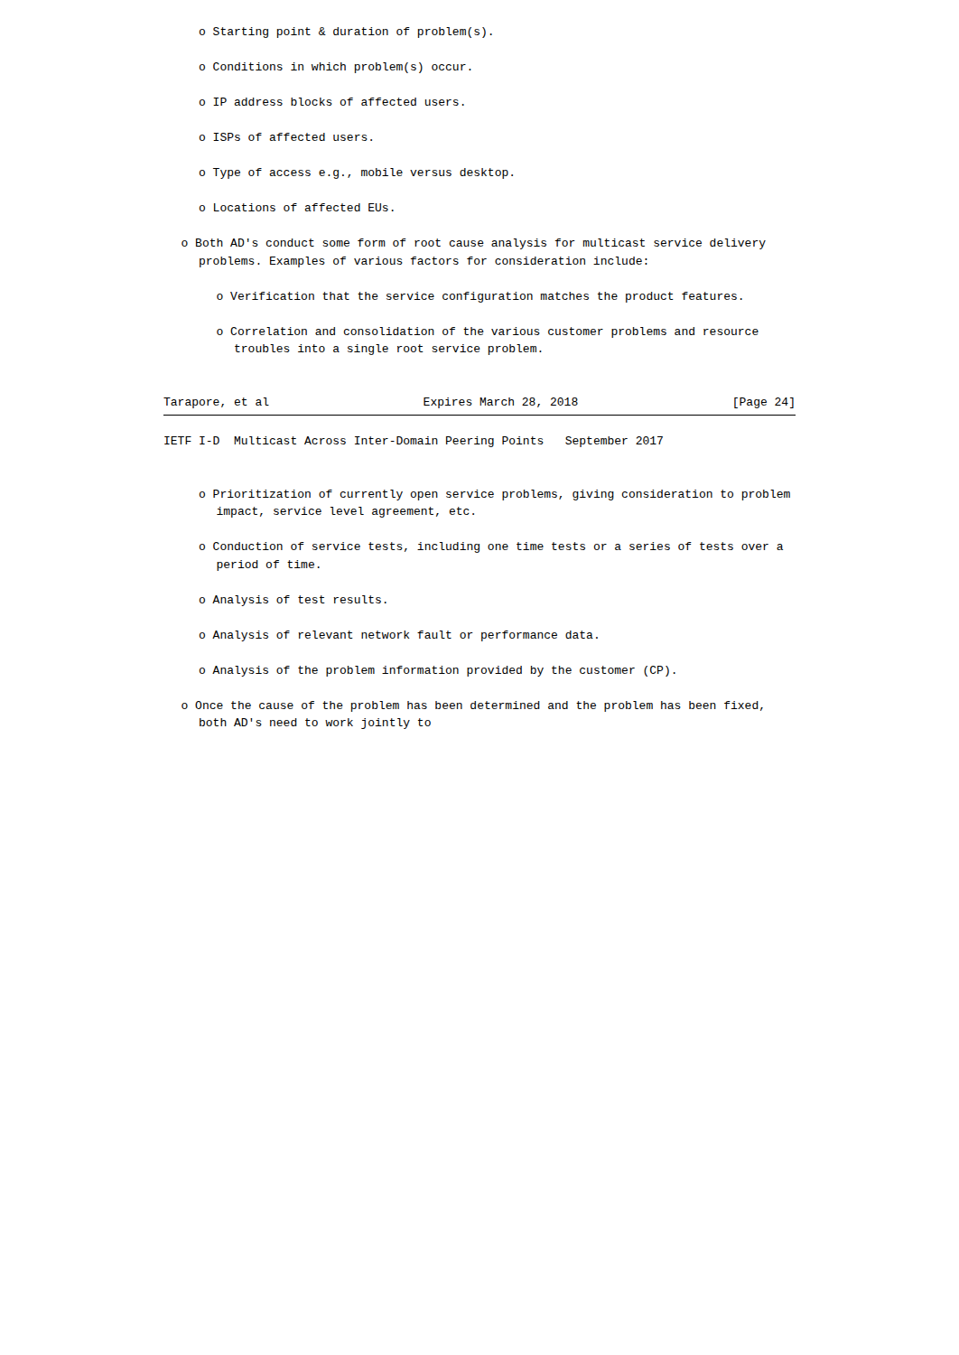Starting point & duration of problem(s).
Conditions in which problem(s) occur.
IP address blocks of affected users.
ISPs of affected users.
Type of access e.g., mobile versus desktop.
Locations of affected EUs.
Both AD's conduct some form of root cause analysis for multicast service delivery problems. Examples of various factors for consideration include:
Verification that the service configuration matches the product features.
Correlation and consolidation of the various customer problems and resource troubles into a single root service problem.
Tarapore, et al Expires March 28, 2018 [Page 24]
IETF I-D Multicast Across Inter-Domain Peering Points September 2017
Prioritization of currently open service problems, giving consideration to problem impact, service level agreement, etc.
Conduction of service tests, including one time tests or a series of tests over a period of time.
Analysis of test results.
Analysis of relevant network fault or performance data.
Analysis of the problem information provided by the customer (CP).
Once the cause of the problem has been determined and the problem has been fixed, both AD's need to work jointly to